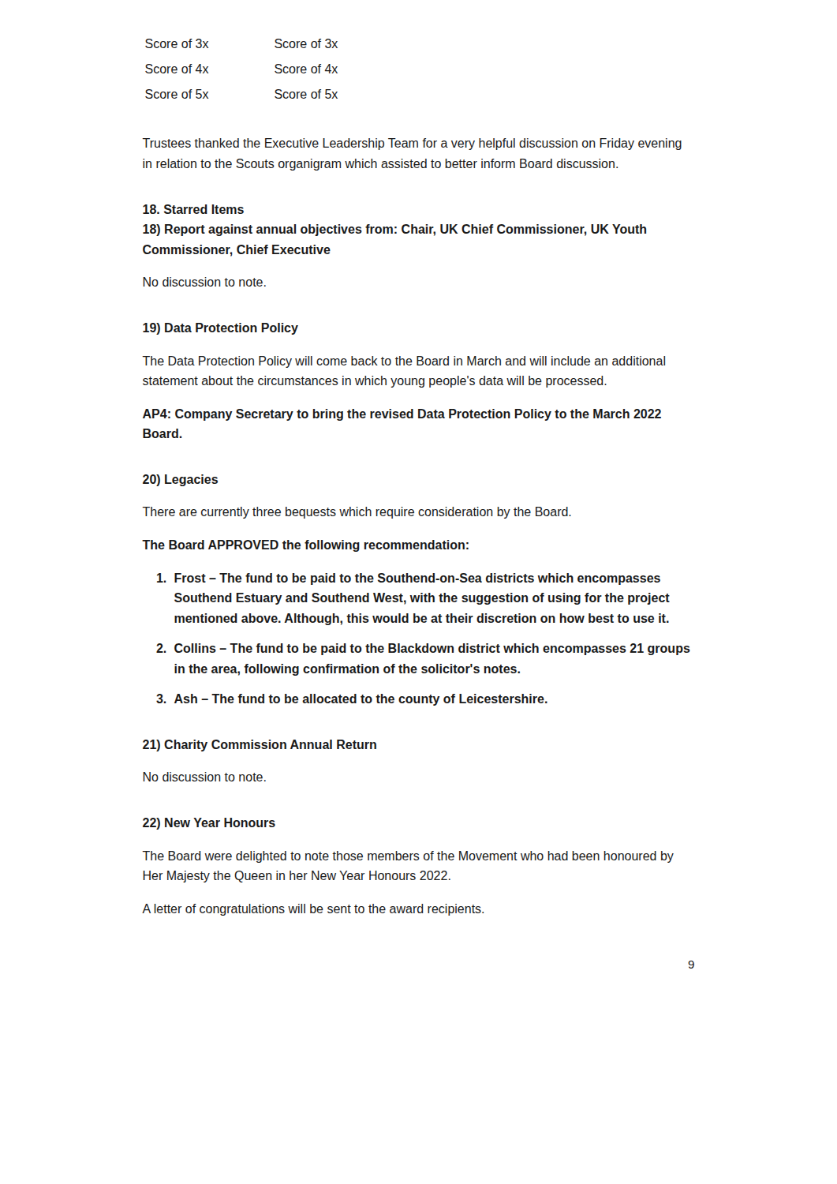| Score of 3x | Score of 3x |
| Score of 4x | Score of 4x |
| Score of 5x | Score of 5x |
Trustees thanked the Executive Leadership Team for a very helpful discussion on Friday evening in relation to the Scouts organigram which assisted to better inform Board discussion.
18. Starred Items
18) Report against annual objectives from: Chair, UK Chief Commissioner, UK Youth Commissioner, Chief Executive
No discussion to note.
19) Data Protection Policy
The Data Protection Policy will come back to the Board in March and will include an additional statement about the circumstances in which young people's data will be processed.
AP4: Company Secretary to bring the revised Data Protection Policy to the March 2022 Board.
20) Legacies
There are currently three bequests which require consideration by the Board.
The Board APPROVED the following recommendation:
Frost – The fund to be paid to the Southend-on-Sea districts which encompasses Southend Estuary and Southend West, with the suggestion of using for the project mentioned above. Although, this would be at their discretion on how best to use it.
Collins – The fund to be paid to the Blackdown district which encompasses 21 groups in the area, following confirmation of the solicitor's notes.
Ash – The fund to be allocated to the county of Leicestershire.
21) Charity Commission Annual Return
No discussion to note.
22) New Year Honours
The Board were delighted to note those members of the Movement who had been honoured by Her Majesty the Queen in her New Year Honours 2022.
A letter of congratulations will be sent to the award recipients.
9